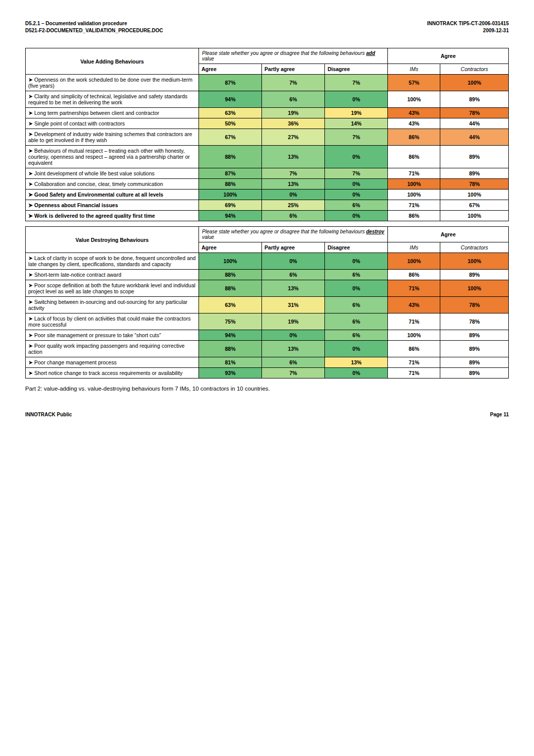D5.2.1 – Documented validation procedure
D521-F2-DOCUMENTED_VALIDATION_PROCEDURE.DOC
INNOTRACK TIP5-CT-2006-031415
2009-12-31
| Value Adding Behaviours | Please state whether you agree or disagree that the following behaviours add value | Agree |
| --- | --- | --- |
| Agree | Partly agree | Disagree | IMs | Contractors |
| ➤ Openness on the work scheduled to be done over the medium-term (five years) | 87% | 7% | 7% | 57% | 100% |
| ➤ Clarity and simplicity of technical, legislative and safety standards required to be met in delivering the work | 94% | 6% | 0% | 100% | 89% |
| ➤ Long term partnerships between client and contractor | 63% | 19% | 19% | 43% | 78% |
| ➤ Single point of contact with contractors | 50% | 36% | 14% | 43% | 44% |
| ➤ Development of industry wide training schemes that contractors are able to get involved in if they wish | 67% | 27% | 7% | 86% | 44% |
| ➤ Behaviours of mutual respect – treating each other with honesty, courtesy, openness and respect – agreed via a partnership charter or equivalent | 88% | 13% | 0% | 86% | 89% |
| ➤ Joint development of whole life best value solutions | 87% | 7% | 7% | 71% | 89% |
| ➤ Collaboration and concise, clear, timely communication | 88% | 13% | 0% | 100% | 78% |
| ➤ Good Safety and Environmental culture at all levels | 100% | 0% | 0% | 100% | 100% |
| ➤ Openness about Financial issues | 69% | 25% | 6% | 71% | 67% |
| ➤ Work is delivered to the agreed quality first time | 94% | 6% | 0% | 86% | 100% |
| Value Destroying Behaviours | Please state whether you agree or disagree that the following behaviours destroy value | Agree |
| --- | --- | --- |
| Agree | Partly agree | Disagree | IMs | Contractors |
| ➤ Lack of clarity in scope of work to be done, frequent uncontrolled and late changes by client, specifications, standards and capacity | 100% | 0% | 0% | 100% | 100% |
| ➤ Short-term late-notice contract award | 88% | 6% | 6% | 86% | 89% |
| ➤ Poor scope definition at both the future workbank level and individual project level as well as late changes to scope | 88% | 13% | 0% | 71% | 100% |
| ➤ Switching between in-sourcing and out-sourcing for any particular activity | 63% | 31% | 6% | 43% | 78% |
| ➤ Lack of focus by client on activities that could make the contractors more successful | 75% | 19% | 6% | 71% | 78% |
| ➤ Poor site management or pressure to take “short cuts” | 94% | 0% | 6% | 100% | 89% |
| ➤ Poor quality work impacting passengers and requiring corrective action | 88% | 13% | 0% | 86% | 89% |
| ➤ Poor change management process | 81% | 6% | 13% | 71% | 89% |
| ➤ Short notice change to track access requirements or availability | 93% | 7% | 0% | 71% | 89% |
Part 2: value-adding vs. value-destroying behaviours form 7 IMs, 10 contractors in 10 countries.
INNOTRACK Public
Page 11